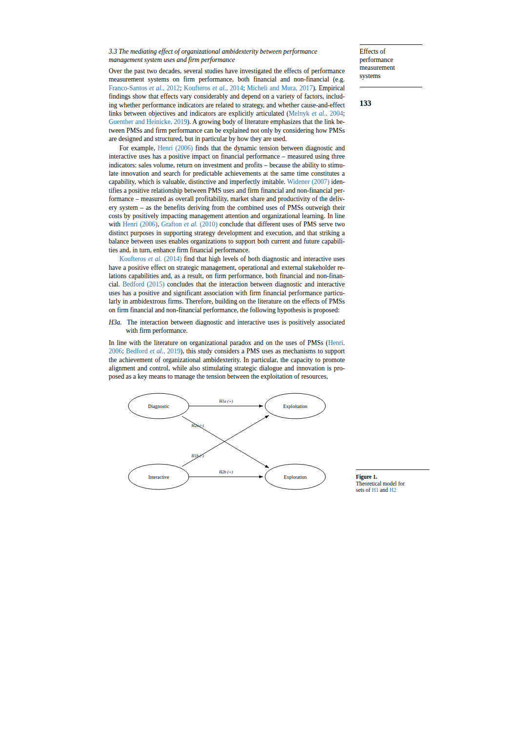Effects of
performance
measurement
systems
133
3.3 The mediating effect of organizational ambidexterity between performance
management system uses and firm performance
Over the past two decades, several studies have investigated the effects of performance measurement systems on firm performance, both financial and non-financial (e.g. Franco-Santos et al., 2012; Koufteros et al., 2014; Micheli and Mura, 2017). Empirical findings show that effects vary considerably and depend on a variety of factors, including whether performance indicators are related to strategy, and whether cause-and-effect links between objectives and indicators are explicitly articulated (Melnyk et al., 2004; Guenther and Heinicke, 2019). A growing body of literature emphasizes that the link between PMSs and firm performance can be explained not only by considering how PMSs are designed and structured, but in particular by how they are used.
For example, Henri (2006) finds that the dynamic tension between diagnostic and interactive uses has a positive impact on financial performance – measured using three indicators: sales volume, return on investment and profits – because the ability to stimulate innovation and search for predictable achievements at the same time constitutes a capability, which is valuable, distinctive and imperfectly imitable. Widener (2007) identifies a positive relationship between PMS uses and firm financial and non-financial performance – measured as overall profitability, market share and productivity of the delivery system – as the benefits deriving from the combined uses of PMSs outweigh their costs by positively impacting management attention and organizational learning. In line with Henri (2006), Grafton et al. (2010) conclude that different uses of PMS serve two distinct purposes in supporting strategy development and execution, and that striking a balance between uses enables organizations to support both current and future capabilities and, in turn, enhance firm financial performance.
Koufteros et al. (2014) find that high levels of both diagnostic and interactive uses have a positive effect on strategic management, operational and external stakeholder relations capabilities and, as a result, on firm performance, both financial and non-financial. Bedford (2015) concludes that the interaction between diagnostic and interactive uses has a positive and significant association with firm financial performance particularly in ambidextrous firms. Therefore, building on the literature on the effects of PMSs on firm financial and non-financial performance, the following hypothesis is proposed:
H3a. The interaction between diagnostic and interactive uses is positively associated with firm performance.
In line with the literature on organizational paradox and on the uses of PMSs (Henri, 2006; Bedford et al., 2019), this study considers a PMS uses as mechanisms to support the achievement of organizational ambidexterity. In particular, the capacity to promote alignment and control, while also stimulating strategic dialogue and innovation is proposed as a key means to manage the tension between the exploitation of resources,
Diagnostic Interactive Exploitation Exploration H1a (+) H2a (-) H1b (-) H2b (+)
Figure 1.
Theoretical model for
sets of H1 and H2